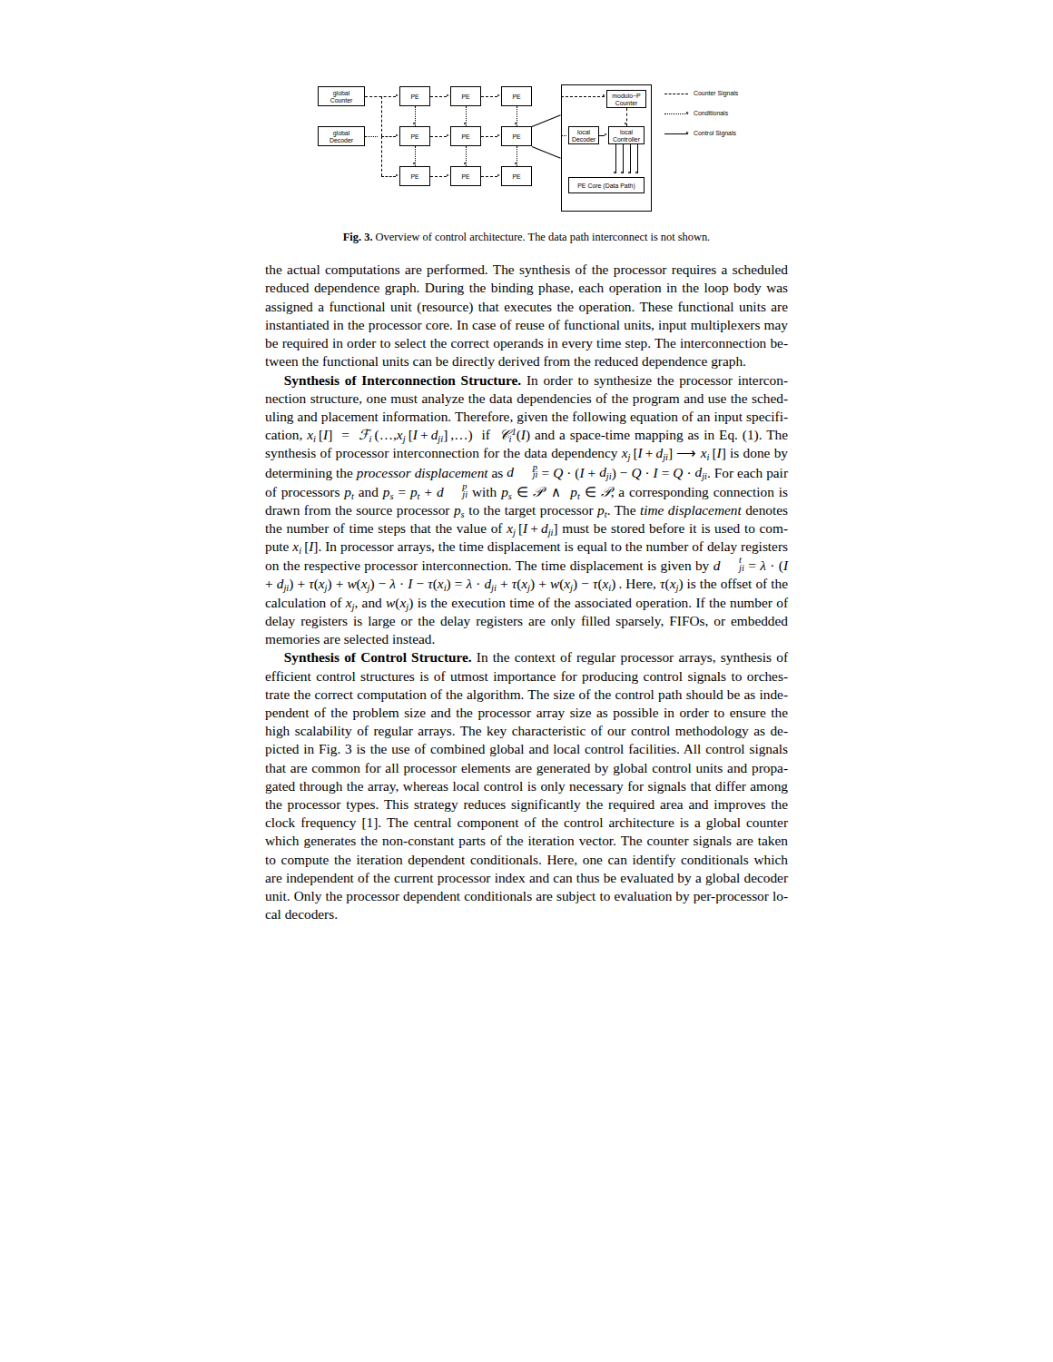global
Counter
global
Decoder
PE
PE
PE
PE
PE
PE
PE
PE
PE
modulo−P
Counter
local
Decoder
local
Controller
PE Core (Data Path)
Counter Signals
Conditionals
Control Signals
Fig. 3. Overview of control architecture. The data path interconnect is not shown.
the actual computations are performed. The synthesis of the processor requires a scheduled reduced dependence graph. During the binding phase, each operation in the loop body was assigned a functional unit (resource) that executes the operation. These functional units are instantiated in the processor core. In case of reuse of functional units, input multiplexers may be required in order to select the correct operands in every time step. The interconnection between the functional units can be directly derived from the reduced dependence graph.
Synthesis of Interconnection Structure. In order to synthesize the processor interconnection structure, one must analyze the data dependencies of the program and use the scheduling and placement information. Therefore, given the following equation of an input specification, xi [I] = ℱi (…,xj [I + dji] ,…) if 𝒞i1(I) and a space-time mapping as in Eq. (1). The synthesis of processor interconnection for the data dependency xj [I + dji] ⟶ xi [I] is done by determining the processor displacement as dpji = Q · (I + dji) − Q · I = Q · dji. For each pair of processors pt and ps = pt + dpji with ps ∈ 𝒫 ∧ pt ∈ 𝒫, a corresponding connection is drawn from the source processor ps to the target processor pt. The time displacement denotes the number of time steps that the value of xj [I + dji] must be stored before it is used to compute xi [I]. In processor arrays, the time displacement is equal to the number of delay registers on the respective processor interconnection. The time displacement is given by dtji = λ · (I + dji) + τ(xj) + w(xj) − λ · I − τ(xi) = λ · dji + τ(xj) + w(xj) − τ(xi) . Here, τ(xj) is the offset of the calculation of xj, and w(xj) is the execution time of the associated operation. If the number of delay registers is large or the delay registers are only filled sparsely, FIFOs, or embedded memories are selected instead.
Synthesis of Control Structure. In the context of regular processor arrays, synthesis of efficient control structures is of utmost importance for producing control signals to orchestrate the correct computation of the algorithm. The size of the control path should be as independent of the problem size and the processor array size as possible in order to ensure the high scalability of regular arrays. The key characteristic of our control methodology as depicted in Fig. 3 is the use of combined global and local control facilities. All control signals that are common for all processor elements are generated by global control units and propagated through the array, whereas local control is only necessary for signals that differ among the processor types. This strategy reduces significantly the required area and improves the clock frequency [1]. The central component of the control architecture is a global counter which generates the non-constant parts of the iteration vector. The counter signals are taken to compute the iteration dependent conditionals. Here, one can identify conditionals which are independent of the current processor index and can thus be evaluated by a global decoder unit. Only the processor dependent conditionals are subject to evaluation by per-processor local decoders.